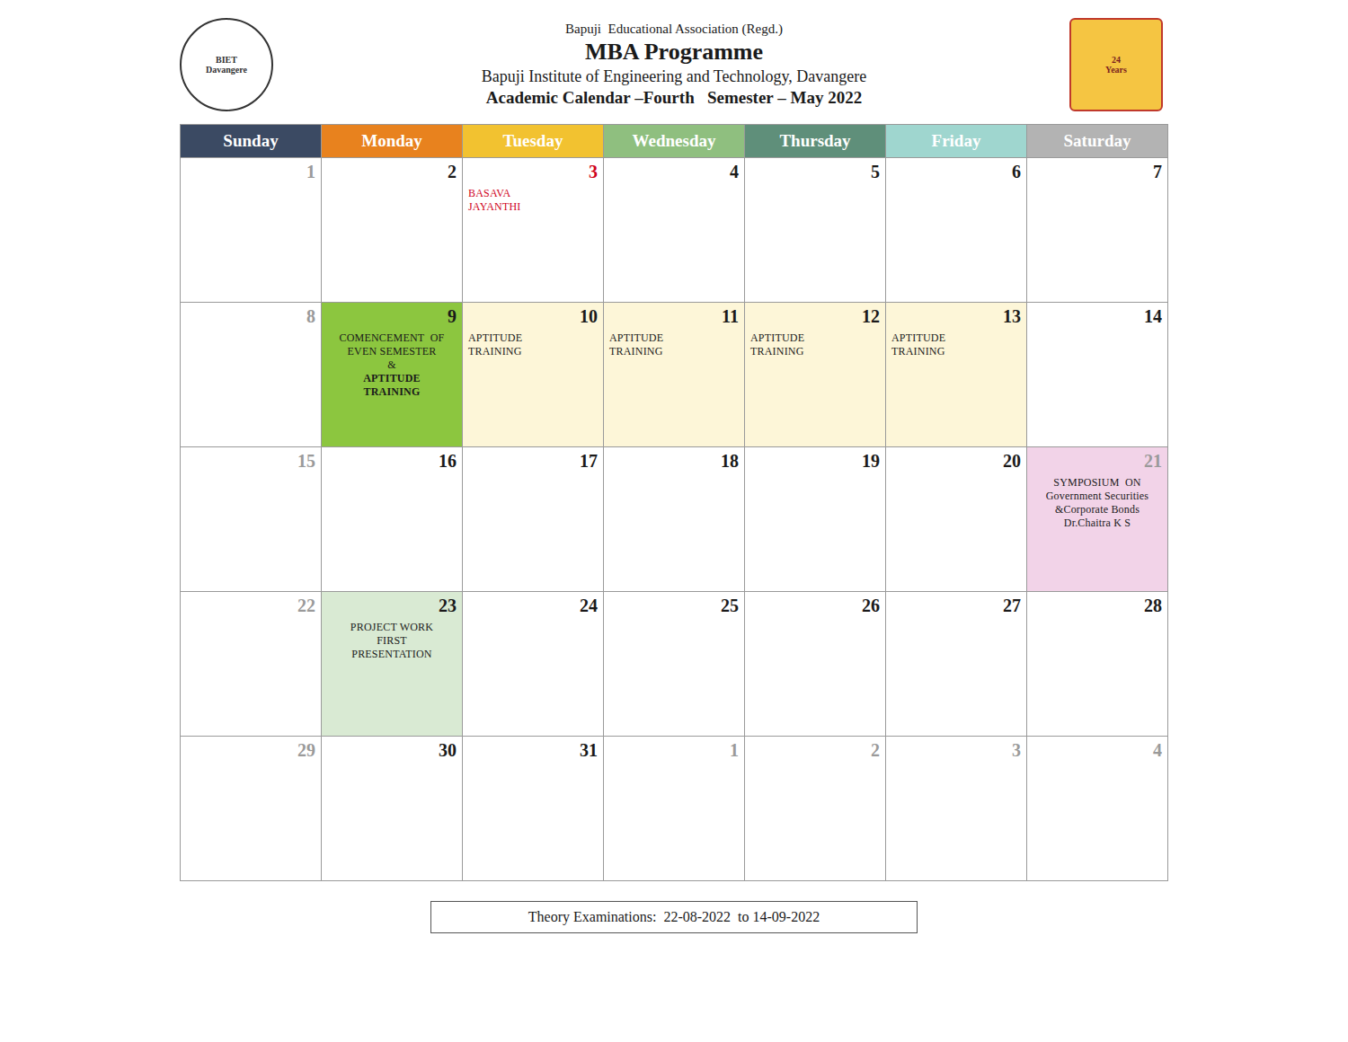BIET
Davangere
Bapuji Educational Association (Regd.)
MBA Programme
Bapuji Institute of Engineering and Technology, Davangere
Academic Calendar –Fourth Semester – May 2022
24
Years
| Sunday | Monday | Tuesday | Wednesday | Thursday | Friday | Saturday |
| --- | --- | --- | --- | --- | --- | --- |
| 1 | 2 | 3 BASAVA JAYANTHI | 4 | 5 | 6 | 7 |
| 8 | 9 COMENCEMENT OF EVEN SEMESTER & APTITUDE TRAINING | 10 APTITUDE TRAINING | 11 APTITUDE TRAINING | 12 APTITUDE TRAINING | 13 APTITUDE TRAINING | 14 |
| 15 | 16 | 17 | 18 | 19 | 20 | 21 SYMPOSIUM ON Government Securities &Corporate Bonds Dr.Chaitra K S |
| 22 | 23 PROJECT WORK FIRST PRESENTATION | 24 | 25 | 26 | 27 | 28 |
| 29 | 30 | 31 | 1 | 2 | 3 | 4 |
Theory Examinations: 22-08-2022 to 14-09-2022